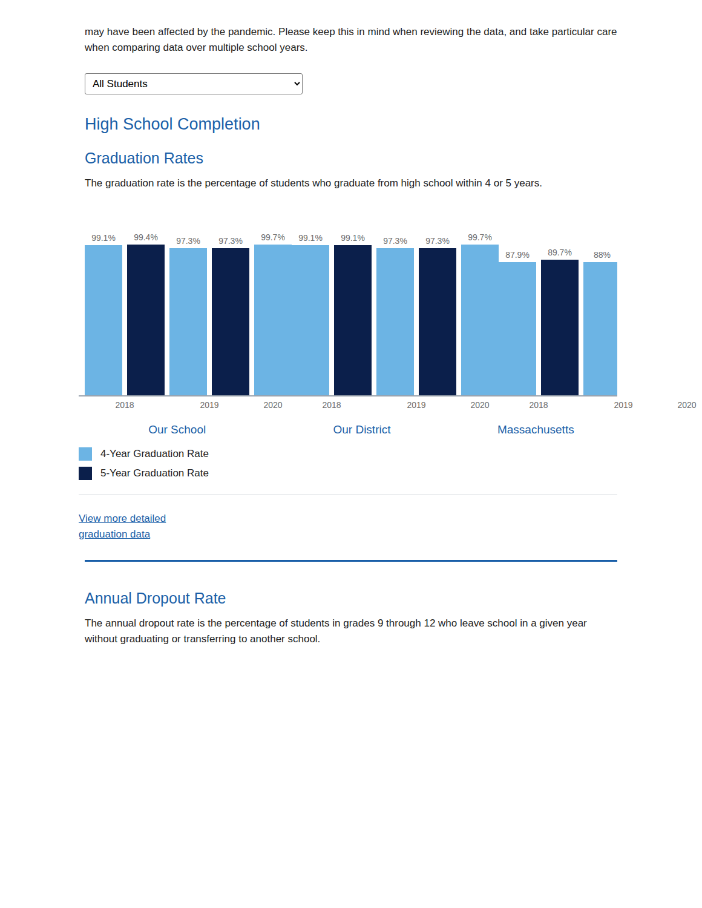may have been affected by the pandemic. Please keep this in mind when reviewing the data, and take particular care when comparing data over multiple school years.
Student group All Students
High School Completion
Graduation Rates
The graduation rate is the percentage of students who graduate from high school within 4 or 5 years.
99.1%
99.4%
97.3%
97.3%
99.7%
99.1%
99.1%
97.3%
97.3%
99.7%
87.9%
89.7%
88%
90.1%
89%
2018
2019
2020
2018
2019
2020
2018
2019
2020
Our School
Our District
Massachusetts
4-Year Graduation Rate
5-Year Graduation Rate
View more detailed
graduation data
Annual Dropout Rate
The annual dropout rate is the percentage of students in grades 9 through 12 who leave school in a given year without graduating or transferring to another school.